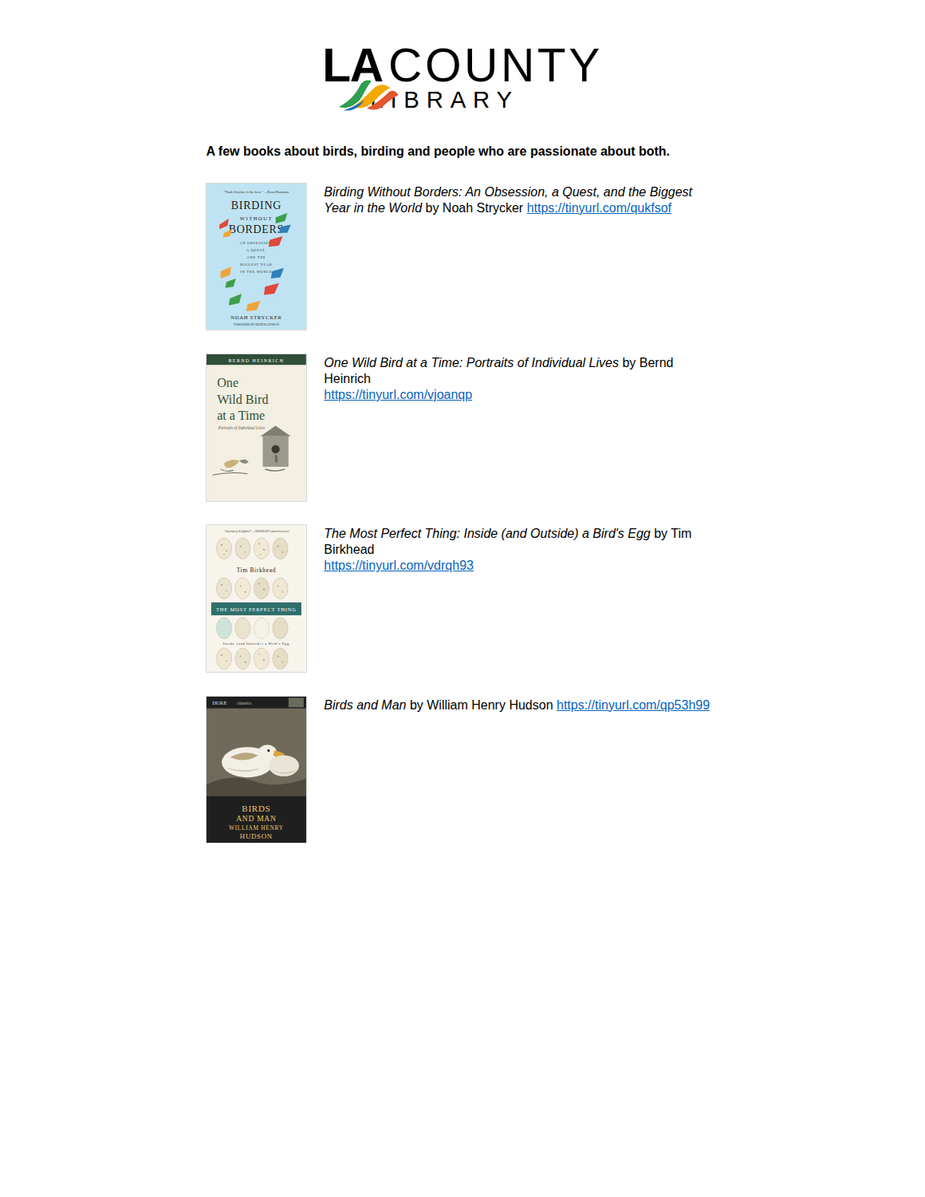LA COUNTY
LIBRARY
A few books about birds, birding and people who are passionate about both.
“Noah Strycker is the best.” —Kenn Kaufman BIRDING WITHOUT BORDERS AN OBSESSION, A QUEST, AND THE BIGGEST YEAR IN THE WORLD NOAH STRYCKER FOREWORD BY KENN KAUFMAN
Birding Without Borders: An Obsession, a Quest, and the Biggest Year in the World by Noah Strycker https://tinyurl.com/qukfsof
BERND HEINRICH One Wild Bird at a Time Portraits of Individual Lives
One Wild Bird at a Time: Portraits of Individual Lives by Bernd Heinrich
https://tinyurl.com/vjoanqp
“Absolutely delightful.” —BOOKLIST (starred review) Tim Birkhead THE MOST PERFECT THING Inside (and Outside) a Bird’s Egg
The Most Perfect Thing: Inside (and Outside) a Bird's Egg by Tim Birkhead
https://tinyurl.com/vdrqh93
DUKE classics BIRDS AND MAN WILLIAM HENRY HUDSON
Birds and Man by William Henry Hudson https://tinyurl.com/qp53h99